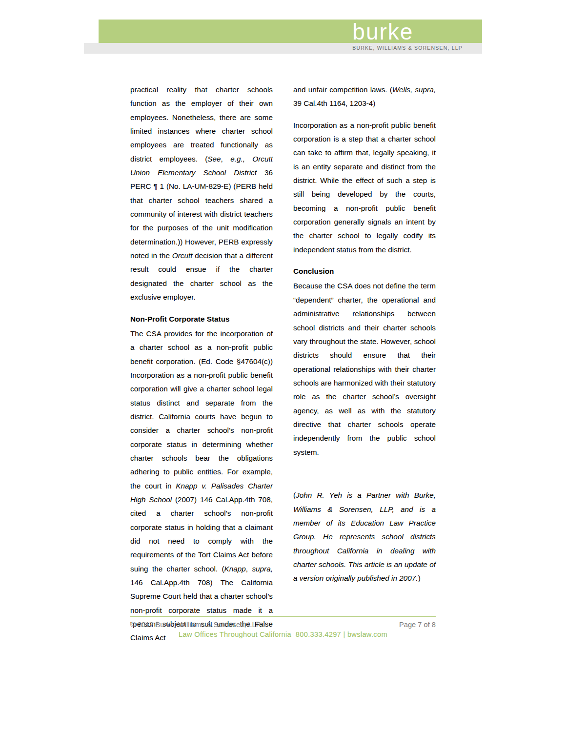burke
BURKE, WILLIAMS & SORENSEN, LLP
practical reality that charter schools function as the employer of their own employees. Nonetheless, there are some limited instances where charter school employees are treated functionally as district employees. (See, e.g., Orcutt Union Elementary School District 36 PERC ¶ 1 (No. LA-UM-829-E) (PERB held that charter school teachers shared a community of interest with district teachers for the purposes of the unit modification determination.)) However, PERB expressly noted in the Orcutt decision that a different result could ensue if the charter designated the charter school as the exclusive employer.
Non-Profit Corporate Status
The CSA provides for the incorporation of a charter school as a non-profit public benefit corporation. (Ed. Code §47604(c)) Incorporation as a non-profit public benefit corporation will give a charter school legal status distinct and separate from the district. California courts have begun to consider a charter school’s non-profit corporate status in determining whether charter schools bear the obligations adhering to public entities. For example, the court in Knapp v. Palisades Charter High School (2007) 146 Cal.App.4th 708, cited a charter school’s non-profit corporate status in holding that a claimant did not need to comply with the requirements of the Tort Claims Act before suing the charter school. (Knapp, supra, 146 Cal.App.4th 708) The California Supreme Court held that a charter school’s non-profit corporate status made it a “person” subject to suit under the False Claims Act
and unfair competition laws. (Wells, supra, 39 Cal.4th 1164, 1203-4)
Incorporation as a non-profit public benefit corporation is a step that a charter school can take to affirm that, legally speaking, it is an entity separate and distinct from the district. While the effect of such a step is still being developed by the courts, becoming a non-profit public benefit corporation generally signals an intent by the charter school to legally codify its independent status from the district.
Conclusion
Because the CSA does not define the term “dependent” charter, the operational and administrative relationships between school districts and their charter schools vary throughout the state. However, school districts should ensure that their operational relationships with their charter schools are harmonized with their statutory role as the charter school’s oversight agency, as well as with the statutory directive that charter schools operate independently from the public school system.
(John R. Yeh is a Partner with Burke, Williams & Sorensen, LLP, and is a member of its Education Law Practice Group. He represents school districts throughout California in dealing with charter schools. This article is an update of a version originally published in 2007.)
© 2012 Burke, Williams & Sorensen, LLP
Page 7 of 8
Law Offices Throughout California 800.333.4297 | bwslaw.com